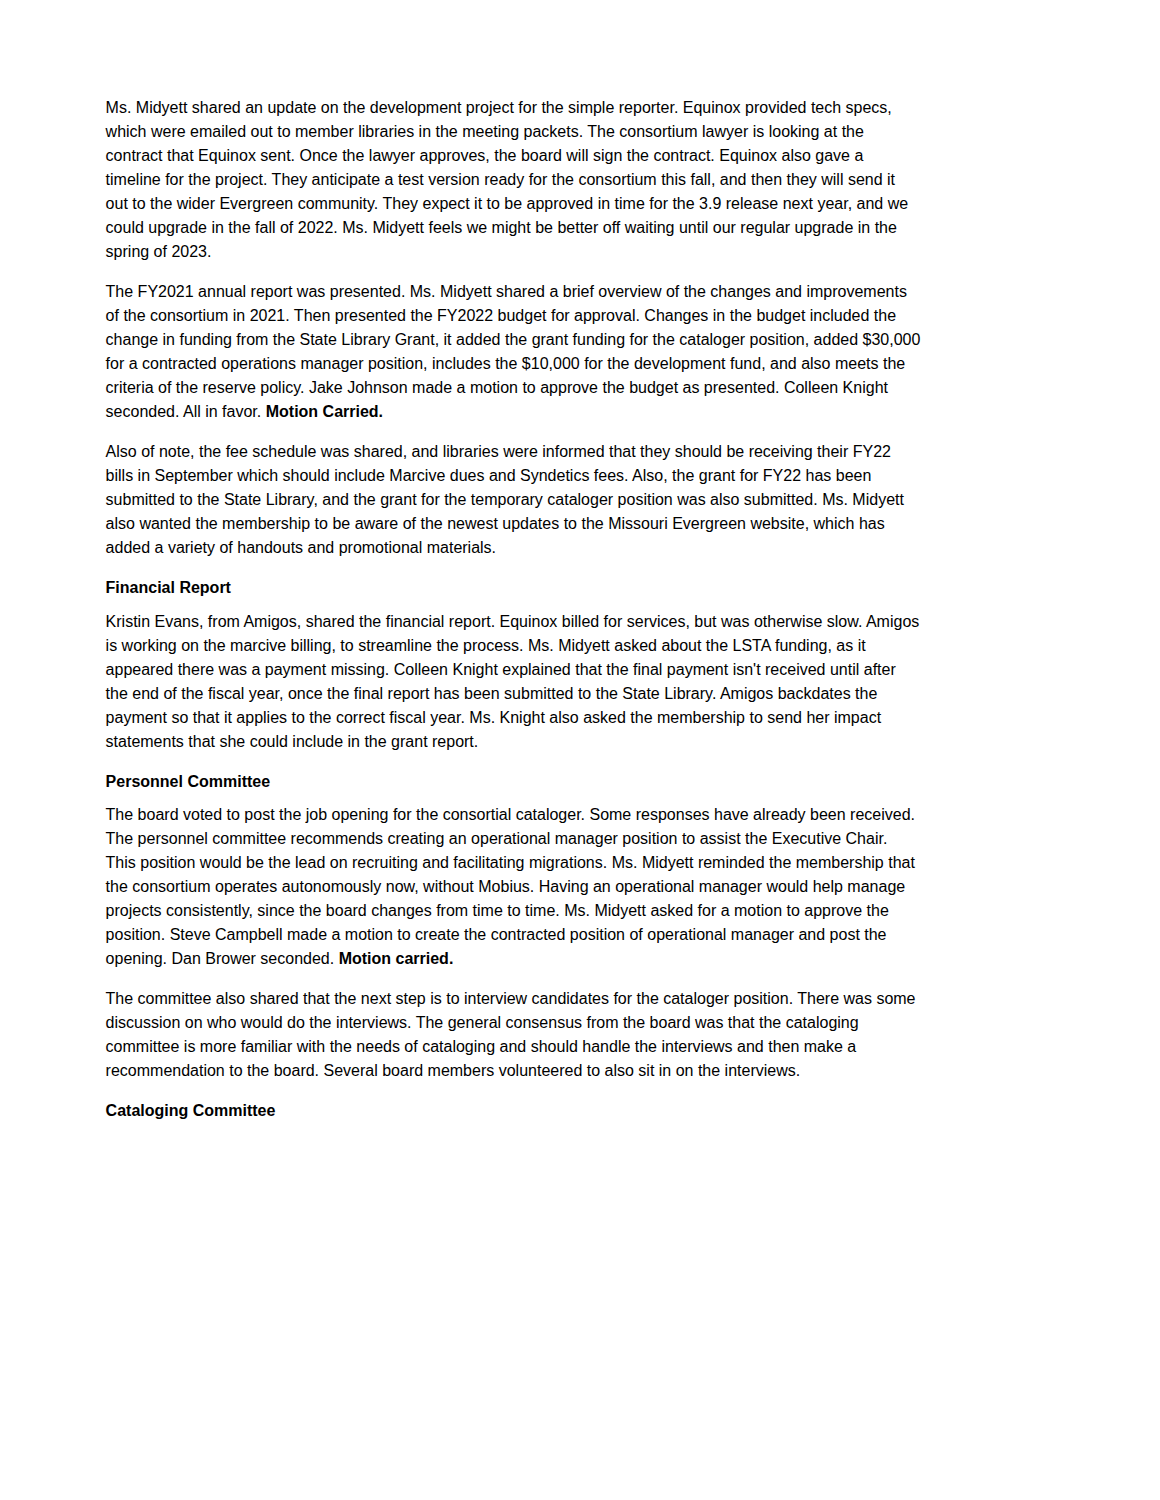Ms. Midyett shared an update on the development project for the simple reporter. Equinox provided tech specs, which were emailed out to member libraries in the meeting packets. The consortium lawyer is looking at the contract that Equinox sent. Once the lawyer approves, the board will sign the contract. Equinox also gave a timeline for the project. They anticipate a test version ready for the consortium this fall, and then they will send it out to the wider Evergreen community. They expect it to be approved in time for the 3.9 release next year, and we could upgrade in the fall of 2022. Ms. Midyett feels we might be better off waiting until our regular upgrade in the spring of 2023.
The FY2021 annual report was presented. Ms. Midyett shared a brief overview of the changes and improvements of the consortium in 2021. Then presented the FY2022 budget for approval. Changes in the budget included the change in funding from the State Library Grant, it added the grant funding for the cataloger position, added $30,000 for a contracted operations manager position, includes the $10,000 for the development fund, and also meets the criteria of the reserve policy. Jake Johnson made a motion to approve the budget as presented. Colleen Knight seconded. All in favor. Motion Carried.
Also of note, the fee schedule was shared, and libraries were informed that they should be receiving their FY22 bills in September which should include Marcive dues and Syndetics fees. Also, the grant for FY22 has been submitted to the State Library, and the grant for the temporary cataloger position was also submitted. Ms. Midyett also wanted the membership to be aware of the newest updates to the Missouri Evergreen website, which has added a variety of handouts and promotional materials.
Financial Report
Kristin Evans, from Amigos, shared the financial report. Equinox billed for services, but was otherwise slow. Amigos is working on the marcive billing, to streamline the process. Ms. Midyett asked about the LSTA funding, as it appeared there was a payment missing. Colleen Knight explained that the final payment isn't received until after the end of the fiscal year, once the final report has been submitted to the State Library. Amigos backdates the payment so that it applies to the correct fiscal year. Ms. Knight also asked the membership to send her impact statements that she could include in the grant report.
Personnel Committee
The board voted to post the job opening for the consortial cataloger. Some responses have already been received. The personnel committee recommends creating an operational manager position to assist the Executive Chair. This position would be the lead on recruiting and facilitating migrations. Ms. Midyett reminded the membership that the consortium operates autonomously now, without Mobius. Having an operational manager would help manage projects consistently, since the board changes from time to time. Ms. Midyett asked for a motion to approve the position. Steve Campbell made a motion to create the contracted position of operational manager and post the opening. Dan Brower seconded. Motion carried.
The committee also shared that the next step is to interview candidates for the cataloger position. There was some discussion on who would do the interviews. The general consensus from the board was that the cataloging committee is more familiar with the needs of cataloging and should handle the interviews and then make a recommendation to the board. Several board members volunteered to also sit in on the interviews.
Cataloging Committee